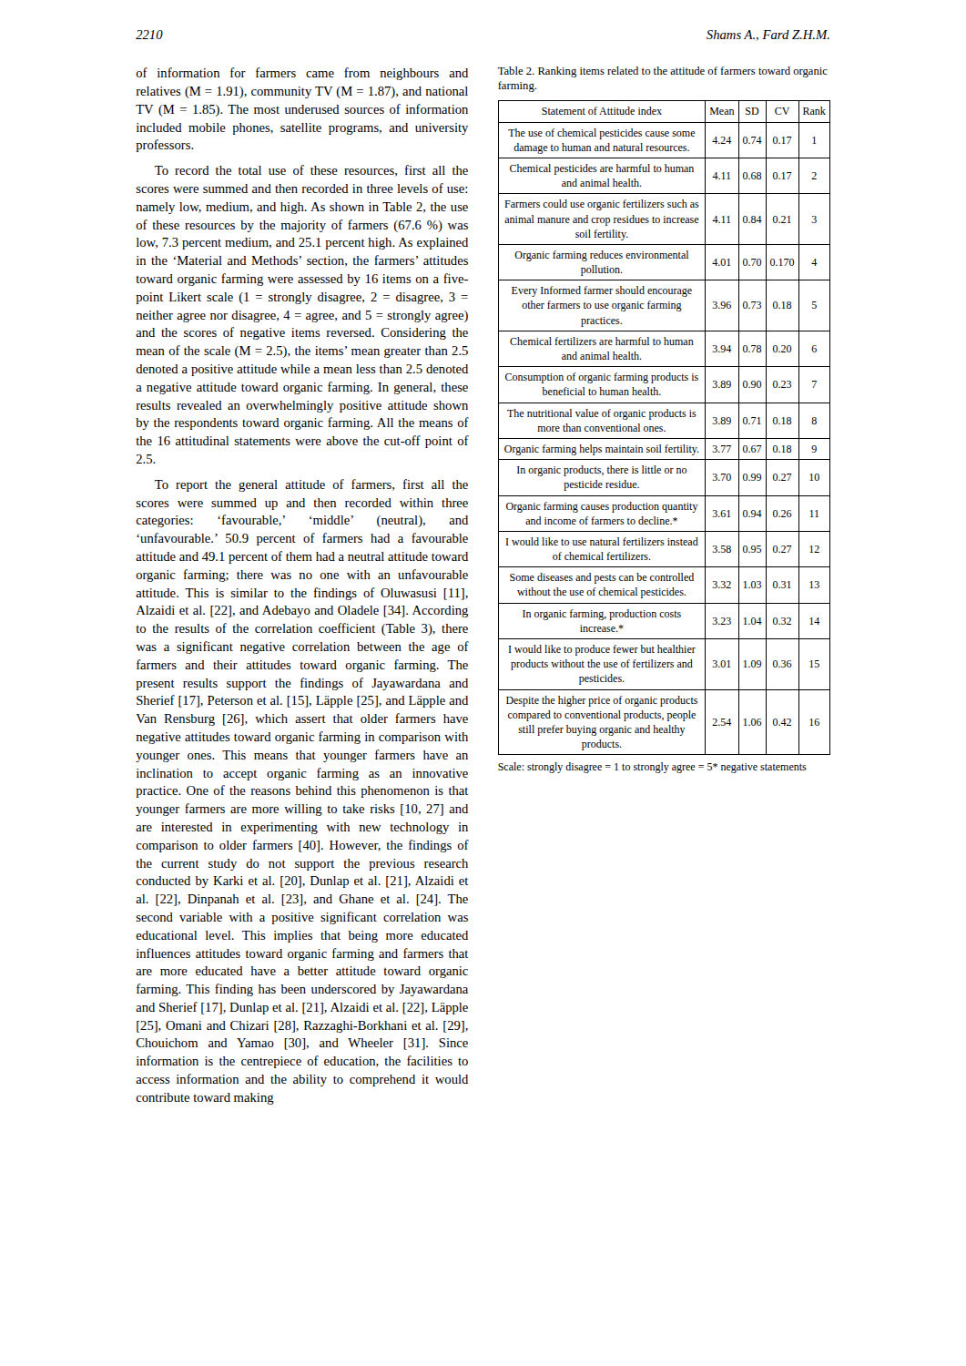2210 Shams A., Fard Z.H.M.
of information for farmers came from neighbours and relatives (M = 1.91), community TV (M = 1.87), and national TV (M = 1.85). The most underused sources of information included mobile phones, satellite programs, and university professors.
To record the total use of these resources, first all the scores were summed and then recorded in three levels of use: namely low, medium, and high. As shown in Table 2, the use of these resources by the majority of farmers (67.6 %) was low, 7.3 percent medium, and 25.1 percent high. As explained in the ‘Material and Methods’ section, the farmers’ attitudes toward organic farming were assessed by 16 items on a five-point Likert scale (1 = strongly disagree, 2 = disagree, 3 = neither agree nor disagree, 4 = agree, and 5 = strongly agree) and the scores of negative items reversed. Considering the mean of the scale (M = 2.5), the items’ mean greater than 2.5 denoted a positive attitude while a mean less than 2.5 denoted a negative attitude toward organic farming. In general, these results revealed an overwhelmingly positive attitude shown by the respondents toward organic farming. All the means of the 16 attitudinal statements were above the cut-off point of 2.5.
To report the general attitude of farmers, first all the scores were summed up and then recorded within three categories: ‘favourable,’ ‘middle’ (neutral), and ‘unfavourable.’ 50.9 percent of farmers had a favourable attitude and 49.1 percent of them had a neutral attitude toward organic farming; there was no one with an unfavourable attitude. This is similar to the findings of Oluwasusi [11], Alzaidi et al. [22], and Adebayo and Oladele [34]. According to the results of the correlation coefficient (Table 3), there was a significant negative correlation between the age of farmers and their attitudes toward organic farming. The present results support the findings of Jayawardana and Sherief [17], Peterson et al. [15], Läpple [25], and Läpple and Van Rensburg [26], which assert that older farmers have negative attitudes toward organic farming in comparison with younger ones. This means that younger farmers have an inclination to accept organic farming as an innovative practice. One of the reasons behind this phenomenon is that younger farmers are more willing to take risks [10, 27] and are interested in experimenting with new technology in comparison to older farmers [40]. However, the findings of the current study do not support the previous research conducted by Karki et al. [20], Dunlap et al. [21], Alzaidi et al. [22], Dinpanah et al. [23], and Ghane et al. [24]. The second variable with a positive significant correlation was educational level. This implies that being more educated influences attitudes toward organic farming and farmers that are more educated have a better attitude toward organic farming. This finding has been underscored by Jayawardana and Sherief [17], Dunlap et al. [21], Alzaidi et al. [22], Läpple [25], Omani and Chizari [28], Razzaghi-Borkhani et al. [29], Chouichom and Yamao [30], and Wheeler [31]. Since information is the centrepiece of education, the facilities to access information and the ability to comprehend it would contribute toward making
Table 2. Ranking items related to the attitude of farmers toward organic farming.
| Statement of Attitude index | Mean | SD | CV | Rank |
| --- | --- | --- | --- | --- |
| The use of chemical pesticides cause some damage to human and natural resources. | 4.24 | 0.74 | 0.17 | 1 |
| Chemical pesticides are harmful to human and animal health. | 4.11 | 0.68 | 0.17 | 2 |
| Farmers could use organic fertilizers such as animal manure and crop residues to increase soil fertility. | 4.11 | 0.84 | 0.21 | 3 |
| Organic farming reduces environmental pollution. | 4.01 | 0.70 | 0.170 | 4 |
| Every Informed farmer should encourage other farmers to use organic farming practices. | 3.96 | 0.73 | 0.18 | 5 |
| Chemical fertilizers are harmful to human and animal health. | 3.94 | 0.78 | 0.20 | 6 |
| Consumption of organic farming products is beneficial to human health. | 3.89 | 0.90 | 0.23 | 7 |
| The nutritional value of organic products is more than conventional ones. | 3.89 | 0.71 | 0.18 | 8 |
| Organic farming helps maintain soil fertility. | 3.77 | 0.67 | 0.18 | 9 |
| In organic products, there is little or no pesticide residue. | 3.70 | 0.99 | 0.27 | 10 |
| Organic farming causes production quantity and income of farmers to decline.* | 3.61 | 0.94 | 0.26 | 11 |
| I would like to use natural fertilizers instead of chemical fertilizers. | 3.58 | 0.95 | 0.27 | 12 |
| Some diseases and pests can be controlled without the use of chemical pesticides. | 3.32 | 1.03 | 0.31 | 13 |
| In organic farming, production costs increase.* | 3.23 | 1.04 | 0.32 | 14 |
| I would like to produce fewer but healthier products without the use of fertilizers and pesticides. | 3.01 | 1.09 | 0.36 | 15 |
| Despite the higher price of organic products compared to conventional products, people still prefer buying organic and healthy products. | 2.54 | 1.06 | 0.42 | 16 |
Scale: strongly disagree = 1 to strongly agree = 5* negative statements